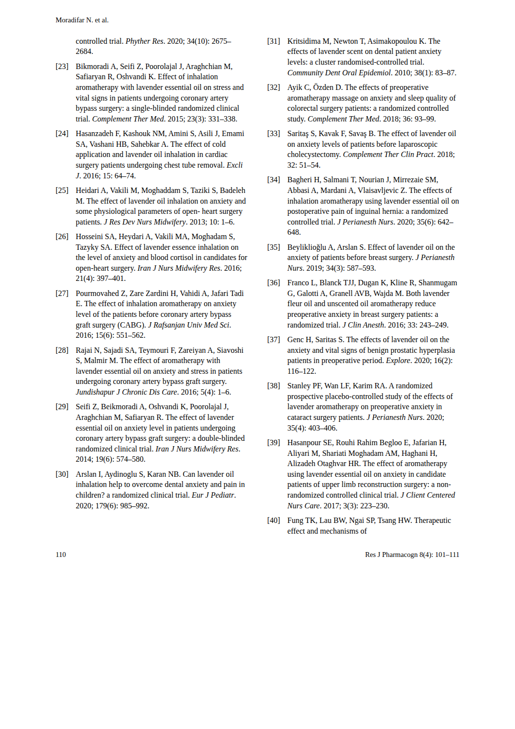Moradifar N. et al.
controlled trial. Phyther Res. 2020; 34(10): 2675–2684.
[23] Bikmoradi A, Seifi Z, Poorolajal J, Araghchian M, Safiaryan R, Oshvandi K. Effect of inhalation aromatherapy with lavender essential oil on stress and vital signs in patients undergoing coronary artery bypass surgery: a single-blinded randomized clinical trial. Complement Ther Med. 2015; 23(3): 331–338.
[24] Hasanzadeh F, Kashouk NM, Amini S, Asili J, Emami SA, Vashani HB, Sahebkar A. The effect of cold application and lavender oil inhalation in cardiac surgery patients undergoing chest tube removal. Excli J. 2016; 15: 64–74.
[25] Heidari A, Vakili M, Moghaddam S, Taziki S, Badeleh M. The effect of lavender oil inhalation on anxiety and some physiological parameters of open- heart surgery patients. J Res Dev Nurs Midwifery. 2013; 10: 1–6.
[26] Hosseini SA, Heydari A, Vakili MA, Moghadam S, Tazyky SA. Effect of lavender essence inhalation on the level of anxiety and blood cortisol in candidates for open-heart surgery. Iran J Nurs Midwifery Res. 2016; 21(4): 397–401.
[27] Pourmovahed Z, Zare Zardini H, Vahidi A, Jafari Tadi E. The effect of inhalation aromatherapy on anxiety level of the patients before coronary artery bypass graft surgery (CABG). J Rafsanjan Univ Med Sci. 2016; 15(6): 551–562.
[28] Rajai N, Sajadi SA, Teymouri F, Zareiyan A, Siavoshi S, Malmir M. The effect of aromatherapy with lavender essential oil on anxiety and stress in patients undergoing coronary artery bypass graft surgery. Jundishapur J Chronic Dis Care. 2016; 5(4): 1–6.
[29] Seifi Z, Beikmoradi A, Oshvandi K, Poorolajal J, Araghchian M, Safiaryan R. The effect of lavender essential oil on anxiety level in patients undergoing coronary artery bypass graft surgery: a double-blinded randomized clinical trial. Iran J Nurs Midwifery Res. 2014; 19(6): 574–580.
[30] Arslan I, Aydinoglu S, Karan NB. Can lavender oil inhalation help to overcome dental anxiety and pain in children? a randomized clinical trial. Eur J Pediatr. 2020; 179(6): 985–992.
[31] Kritsidima M, Newton T, Asimakopoulou K. The effects of lavender scent on dental patient anxiety levels: a cluster randomised-controlled trial. Community Dent Oral Epidemiol. 2010; 38(1): 83–87.
[32] Ayik C, Özden D. The effects of preoperative aromatherapy massage on anxiety and sleep quality of colorectal surgery patients: a randomized controlled study. Complement Ther Med. 2018; 36: 93–99.
[33] Saritaş S, Kavak F, Savaş B. The effect of lavender oil on anxiety levels of patients before laparoscopic cholecystectomy. Complement Ther Clin Pract. 2018; 32: 51–54.
[34] Bagheri H, Salmani T, Nourian J, Mirrezaie SM, Abbasi A, Mardani A, Vlaisavljevic Z. The effects of inhalation aromatherapy using lavender essential oil on postoperative pain of inguinal hernia: a randomized controlled trial. J Perianesth Nurs. 2020; 35(6): 642–648.
[35] Beyliklioğlu A, Arslan S. Effect of lavender oil on the anxiety of patients before breast surgery. J Perianesth Nurs. 2019; 34(3): 587–593.
[36] Franco L, Blanck TJJ, Dugan K, Kline R, Shanmugam G, Galotti A, Granell AVB, Wajda M. Both lavender fleur oil and unscented oil aromatherapy reduce preoperative anxiety in breast surgery patients: a randomized trial. J Clin Anesth. 2016; 33: 243–249.
[37] Genc H, Saritas S. The effects of lavender oil on the anxiety and vital signs of benign prostatic hyperplasia patients in preoperative period. Explore. 2020; 16(2): 116–122.
[38] Stanley PF, Wan LF, Karim RA. A randomized prospective placebo-controlled study of the effects of lavender aromatherapy on preoperative anxiety in cataract surgery patients. J Perianesth Nurs. 2020; 35(4): 403–406.
[39] Hasanpour SE, Rouhi Rahim Begloo E, Jafarian H, Aliyari M, Shariati Moghadam AM, Haghani H, Alizadeh Otaghvar HR. The effect of aromatherapy using lavender essential oil on anxiety in candidate patients of upper limb reconstruction surgery: a non-randomized controlled clinical trial. J Client Centered Nurs Care. 2017; 3(3): 223–230.
[40] Fung TK, Lau BW, Ngai SP, Tsang HW. Therapeutic effect and mechanisms of
110 Res J Pharmacogn 8(4): 101–111